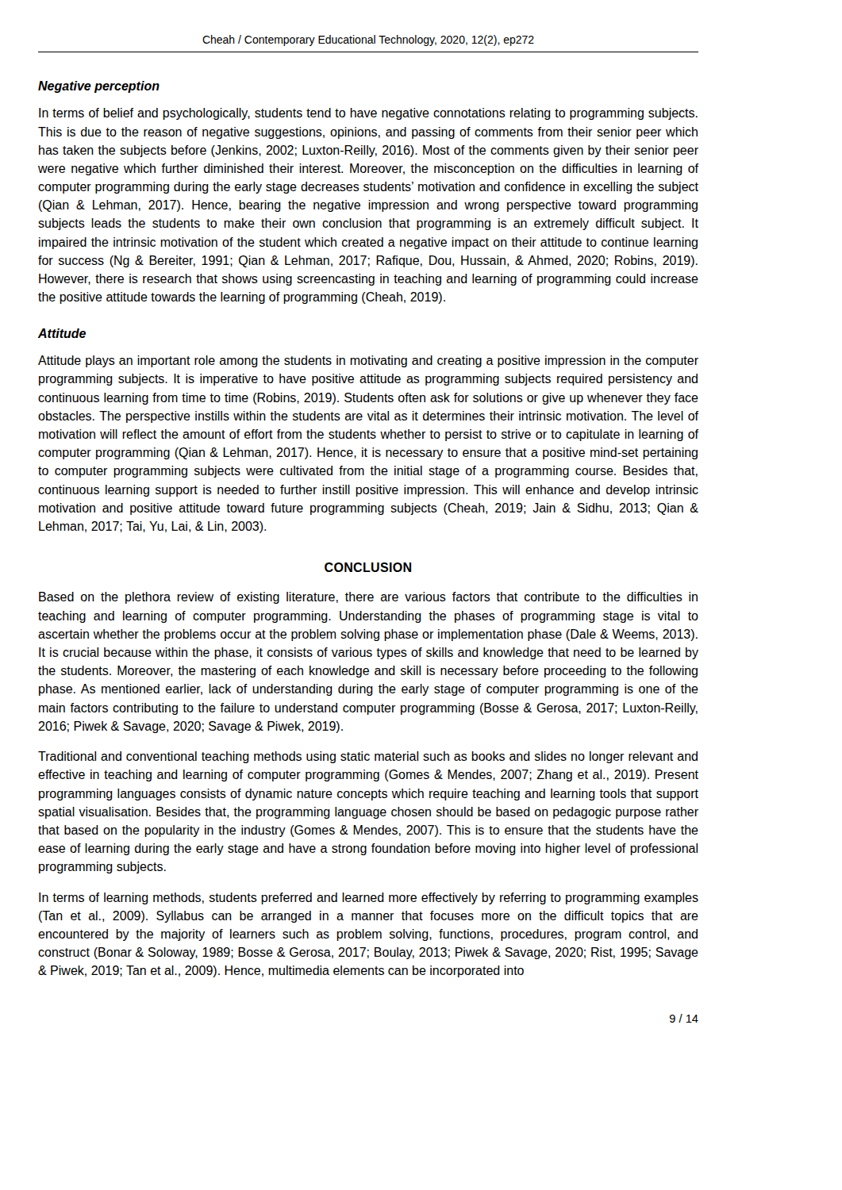Cheah / Contemporary Educational Technology, 2020, 12(2), ep272
Negative perception
In terms of belief and psychologically, students tend to have negative connotations relating to programming subjects. This is due to the reason of negative suggestions, opinions, and passing of comments from their senior peer which has taken the subjects before (Jenkins, 2002; Luxton-Reilly, 2016). Most of the comments given by their senior peer were negative which further diminished their interest. Moreover, the misconception on the difficulties in learning of computer programming during the early stage decreases students’ motivation and confidence in excelling the subject (Qian & Lehman, 2017). Hence, bearing the negative impression and wrong perspective toward programming subjects leads the students to make their own conclusion that programming is an extremely difficult subject. It impaired the intrinsic motivation of the student which created a negative impact on their attitude to continue learning for success (Ng & Bereiter, 1991; Qian & Lehman, 2017; Rafique, Dou, Hussain, & Ahmed, 2020; Robins, 2019). However, there is research that shows using screencasting in teaching and learning of programming could increase the positive attitude towards the learning of programming (Cheah, 2019).
Attitude
Attitude plays an important role among the students in motivating and creating a positive impression in the computer programming subjects. It is imperative to have positive attitude as programming subjects required persistency and continuous learning from time to time (Robins, 2019). Students often ask for solutions or give up whenever they face obstacles. The perspective instills within the students are vital as it determines their intrinsic motivation. The level of motivation will reflect the amount of effort from the students whether to persist to strive or to capitulate in learning of computer programming (Qian & Lehman, 2017). Hence, it is necessary to ensure that a positive mind-set pertaining to computer programming subjects were cultivated from the initial stage of a programming course. Besides that, continuous learning support is needed to further instill positive impression. This will enhance and develop intrinsic motivation and positive attitude toward future programming subjects (Cheah, 2019; Jain & Sidhu, 2013; Qian & Lehman, 2017; Tai, Yu, Lai, & Lin, 2003).
Conclusion
Based on the plethora review of existing literature, there are various factors that contribute to the difficulties in teaching and learning of computer programming. Understanding the phases of programming stage is vital to ascertain whether the problems occur at the problem solving phase or implementation phase (Dale & Weems, 2013). It is crucial because within the phase, it consists of various types of skills and knowledge that need to be learned by the students. Moreover, the mastering of each knowledge and skill is necessary before proceeding to the following phase. As mentioned earlier, lack of understanding during the early stage of computer programming is one of the main factors contributing to the failure to understand computer programming (Bosse & Gerosa, 2017; Luxton-Reilly, 2016; Piwek & Savage, 2020; Savage & Piwek, 2019).
Traditional and conventional teaching methods using static material such as books and slides no longer relevant and effective in teaching and learning of computer programming (Gomes & Mendes, 2007; Zhang et al., 2019). Present programming languages consists of dynamic nature concepts which require teaching and learning tools that support spatial visualisation. Besides that, the programming language chosen should be based on pedagogic purpose rather that based on the popularity in the industry (Gomes & Mendes, 2007). This is to ensure that the students have the ease of learning during the early stage and have a strong foundation before moving into higher level of professional programming subjects.
In terms of learning methods, students preferred and learned more effectively by referring to programming examples (Tan et al., 2009). Syllabus can be arranged in a manner that focuses more on the difficult topics that are encountered by the majority of learners such as problem solving, functions, procedures, program control, and construct (Bonar & Soloway, 1989; Bosse & Gerosa, 2017; Boulay, 2013; Piwek & Savage, 2020; Rist, 1995; Savage & Piwek, 2019; Tan et al., 2009). Hence, multimedia elements can be incorporated into
9 / 14